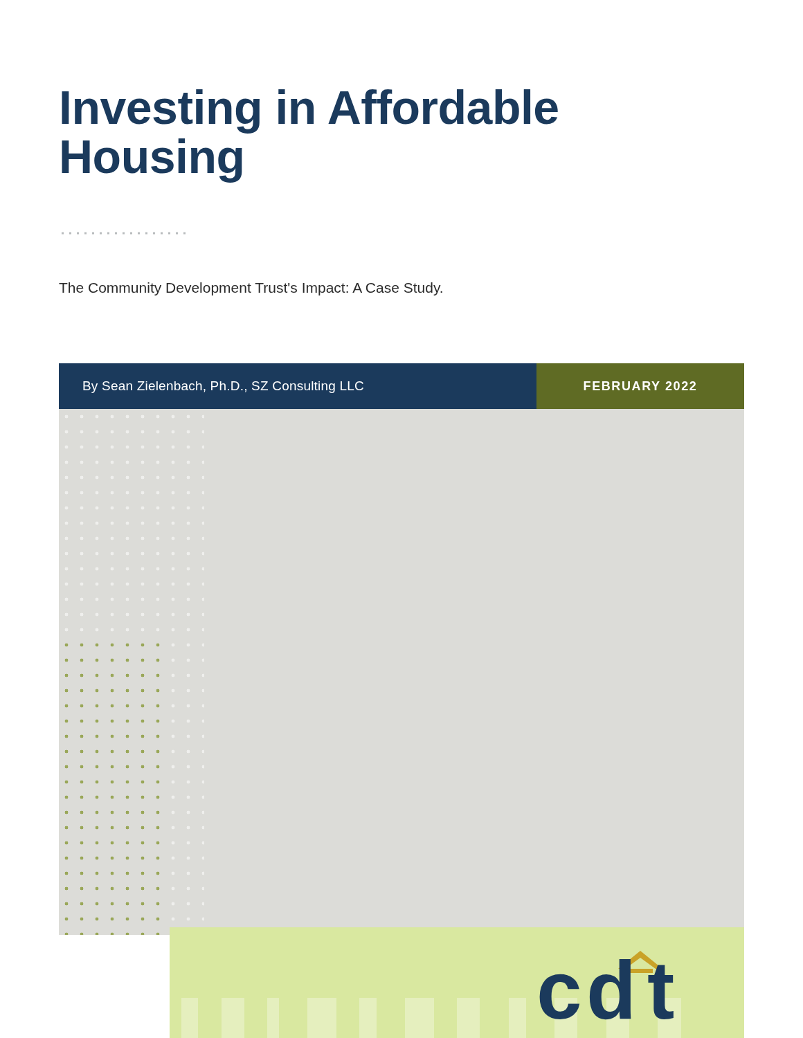Investing in Affordable Housing
The Community Development Trust's Impact: A Case Study.
By Sean Zielenbach, Ph.D., SZ Consulting LLC
FEBRUARY 2022
Cover photograph: family moving into a new home.
c d t